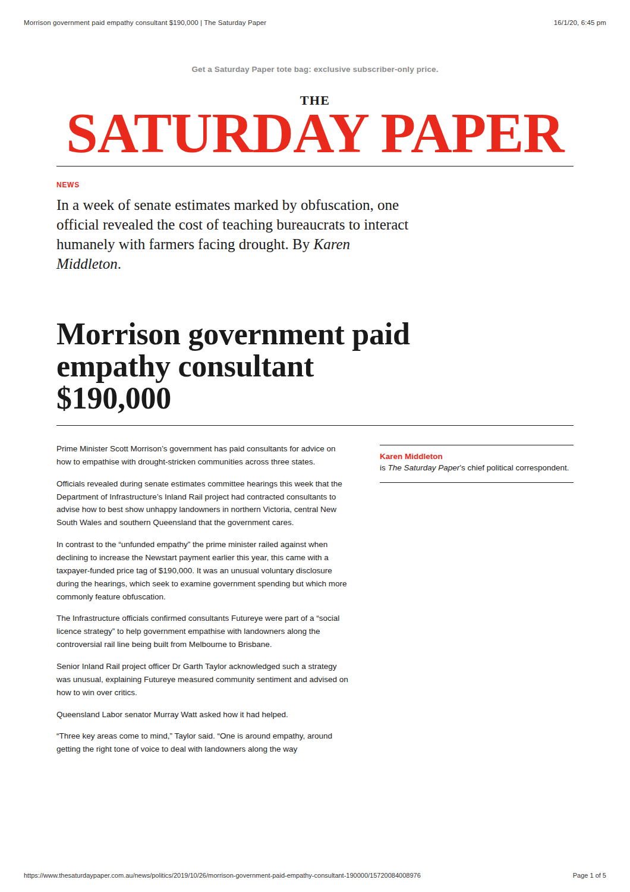Morrison government paid empathy consultant $190,000 | The Saturday Paper 16/1/20, 6:45 pm
Get a Saturday Paper tote bag: exclusive subscriber-only price.
THE
SATURDAY PAPER
News
In a week of senate estimates marked by obfuscation, one official revealed the cost of teaching bureaucrats to interact humanely with farmers facing drought. By Karen Middleton.
Morrison government paid empathy consultant $190,000
Prime Minister Scott Morrison’s government has paid consultants for advice on how to empathise with drought-stricken communities across three states.
Officials revealed during senate estimates committee hearings this week that the Department of Infrastructure’s Inland Rail project had contracted consultants to advise how to best show unhappy landowners in northern Victoria, central New South Wales and southern Queensland that the government cares.
In contrast to the “unfunded empathy” the prime minister railed against when declining to increase the Newstart payment earlier this year, this came with a taxpayer-funded price tag of $190,000. It was an unusual voluntary disclosure during the hearings, which seek to examine government spending but which more commonly feature obfuscation.
The Infrastructure officials confirmed consultants Futureye were part of a “social licence strategy” to help government empathise with landowners along the controversial rail line being built from Melbourne to Brisbane.
Senior Inland Rail project officer Dr Garth Taylor acknowledged such a strategy was unusual, explaining Futureye measured community sentiment and advised on how to win over critics.
Queensland Labor senator Murray Watt asked how it had helped.
“Three key areas come to mind,” Taylor said. “One is around empathy, around getting the right tone of voice to deal with landowners along the way
Karen Middleton
is The Saturday Paper’s chief political correspondent.
https://www.thesaturdaypaper.com.au/news/politics/2019/10/26/morrison-government-paid-empathy-consultant-190000/15720084008976 Page 1 of 5